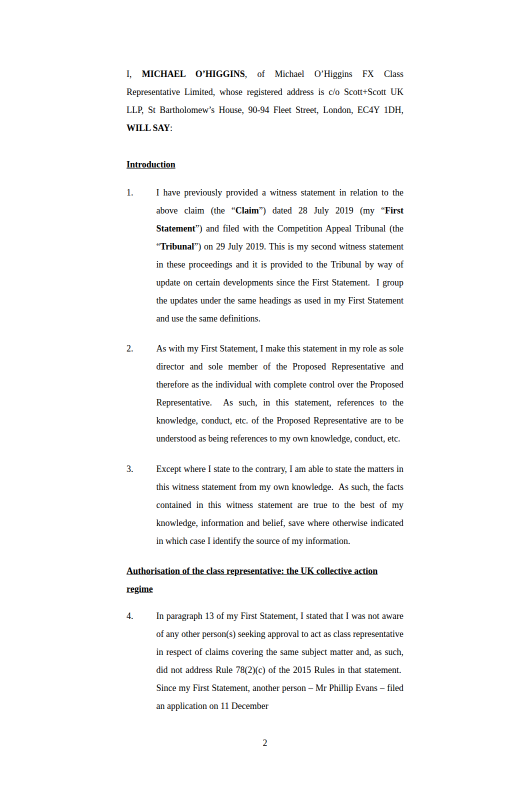I, MICHAEL O’HIGGINS, of Michael O’Higgins FX Class Representative Limited, whose registered address is c/o Scott+Scott UK LLP, St Bartholomew’s House, 90-94 Fleet Street, London, EC4Y 1DH, WILL SAY:
Introduction
1.
I have previously provided a witness statement in relation to the above claim (the “Claim”) dated 28 July 2019 (my “First Statement”) and filed with the Competition Appeal Tribunal (the “Tribunal”) on 29 July 2019. This is my second witness statement in these proceedings and it is provided to the Tribunal by way of update on certain developments since the First Statement. I group the updates under the same headings as used in my First Statement and use the same definitions.
2.
As with my First Statement, I make this statement in my role as sole director and sole member of the Proposed Representative and therefore as the individual with complete control over the Proposed Representative. As such, in this statement, references to the knowledge, conduct, etc. of the Proposed Representative are to be understood as being references to my own knowledge, conduct, etc.
3.
Except where I state to the contrary, I am able to state the matters in this witness statement from my own knowledge. As such, the facts contained in this witness statement are true to the best of my knowledge, information and belief, save where otherwise indicated in which case I identify the source of my information.
Authorisation of the class representative: the UK collective action regime
4.
In paragraph 13 of my First Statement, I stated that I was not aware of any other person(s) seeking approval to act as class representative in respect of claims covering the same subject matter and, as such, did not address Rule 78(2)(c) of the 2015 Rules in that statement. Since my First Statement, another person – Mr Phillip Evans – filed an application on 11 December
2